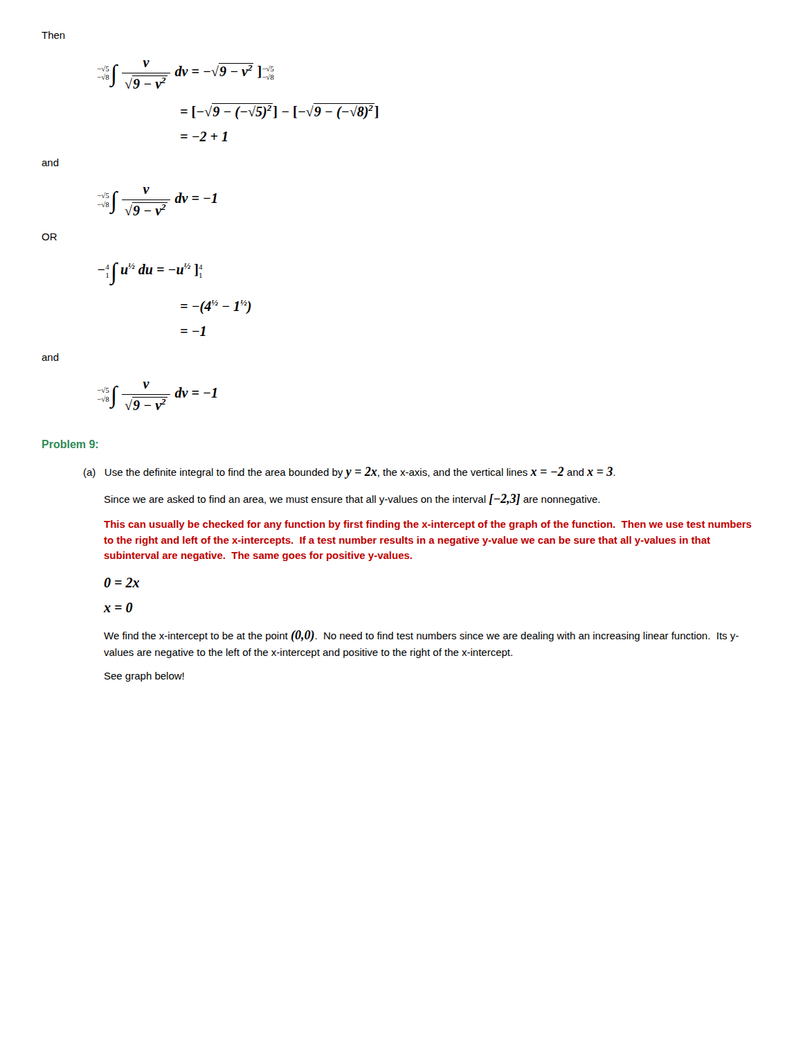Then
−√5−√8∫ v √9 − v2 dv = −√9 − v2 ]−√5−√8
= [−√9 − (−√5)2] − [−√9 − (−√8)2]
= −2 + 1
and
−√5−√8∫ v √9 − v2 dv = −1
OR
−41∫ u½ du = −u½ ] 41
= −(4½ − 1½)
= −1
and
−√5−√8∫ v √9 − v2 dv = −1
Problem 9:
(a) Use the definite integral to find the area bounded by y = 2x, the x-axis, and the vertical lines x = −2 and x = 3.
Since we are asked to find an area, we must ensure that all y-values on the interval [−2,3] are nonnegative.
This can usually be checked for any function by first finding the x-intercept of the graph of the function. Then we use test numbers to the right and left of the x-intercepts. If a test number results in a negative y-value we can be sure that all y-values in that subinterval are negative. The same goes for positive y-values.
0 = 2x
x = 0
We find the x-intercept to be at the point (0,0). No need to find test numbers since we are dealing with an increasing linear function. Its y-values are negative to the left of the x-intercept and positive to the right of the x-intercept.
See graph below!